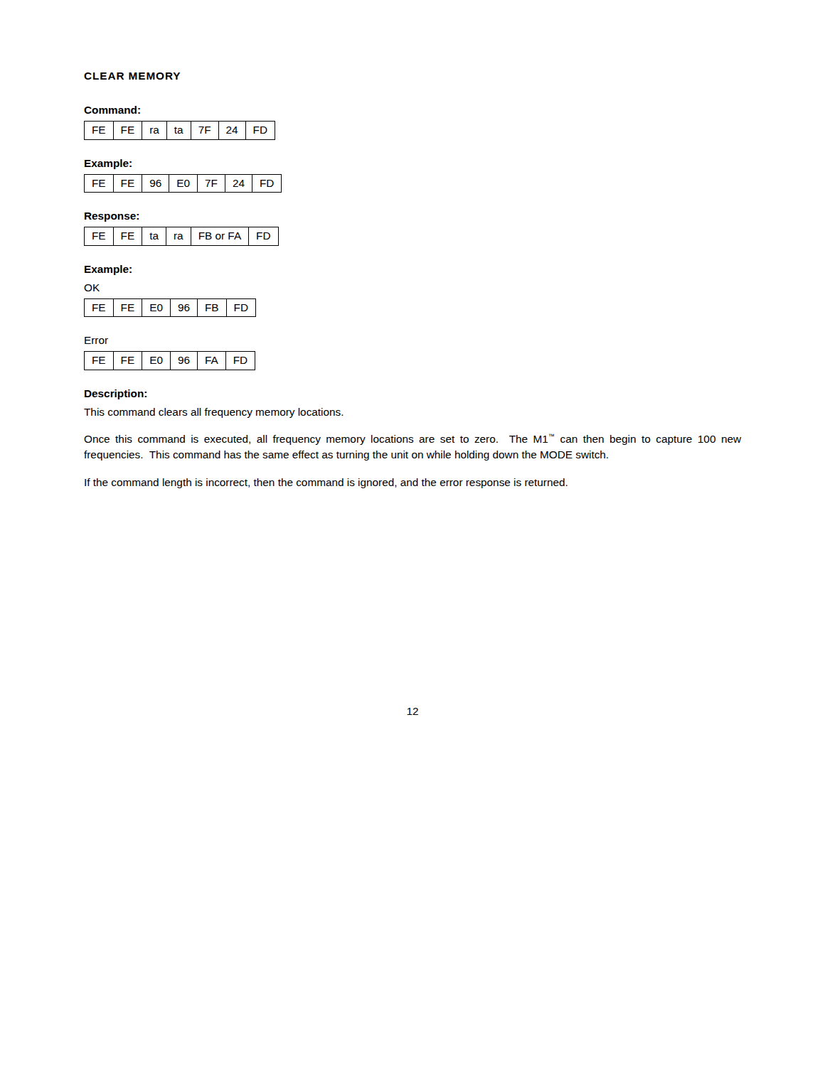CLEAR MEMORY
Command:
| FE | FE | ra | ta | 7F | 24 | FD |
Example:
| FE | FE | 96 | E0 | 7F | 24 | FD |
Response:
| FE | FE | ta | ra | FB or FA | FD |
Example:
OK
| FE | FE | E0 | 96 | FB | FD |
Error
| FE | FE | E0 | 96 | FA | FD |
Description:
This command clears all frequency memory locations.
Once this command is executed, all frequency memory locations are set to zero. The M1™ can then begin to capture 100 new frequencies. This command has the same effect as turning the unit on while holding down the MODE switch.
If the command length is incorrect, then the command is ignored, and the error response is returned.
12